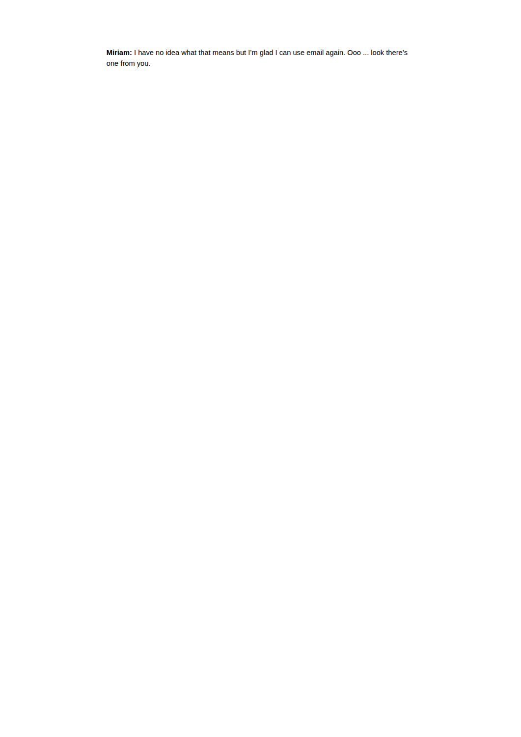Miriam: I have no idea what that means but I’m glad I can use email again. Ooo ... look there’s one from you.